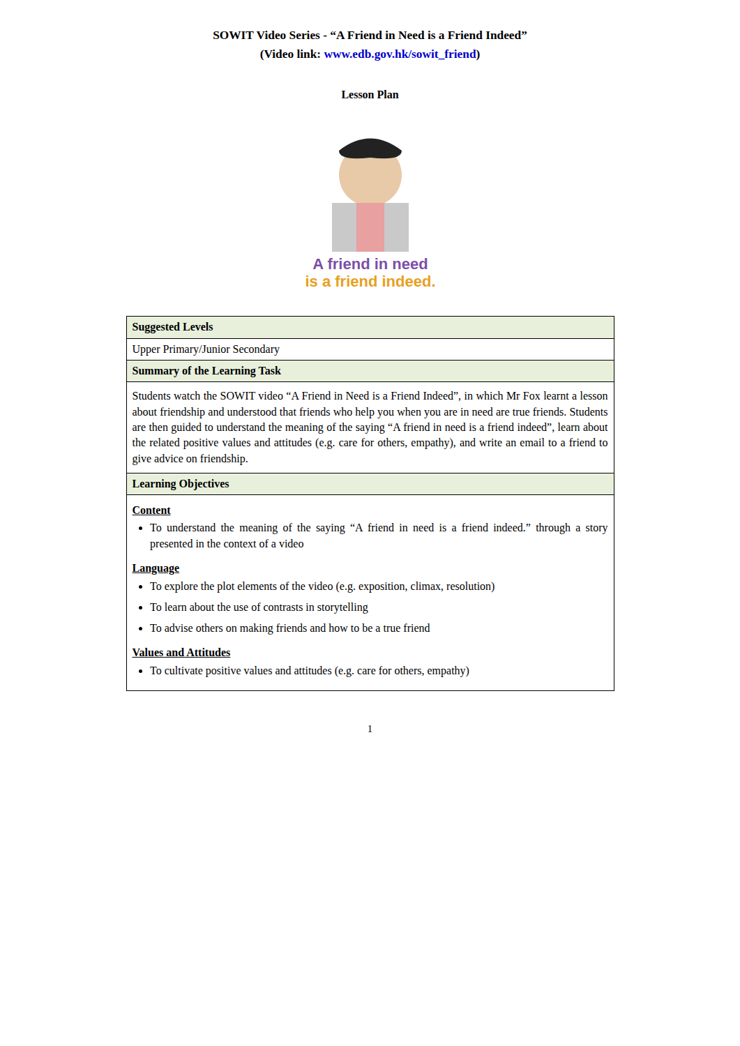SOWIT Video Series - “A Friend in Need is a Friend Indeed”
(Video link: www.edb.gov.hk/sowit_friend)
Lesson Plan
| Suggested Levels |
| Upper Primary/Junior Secondary |
| Summary of the Learning Task |
| Students watch the SOWIT video “A Friend in Need is a Friend Indeed”, in which Mr Fox learnt a lesson about friendship and understood that friends who help you when you are in need are true friends. Students are then guided to understand the meaning of the saying “A friend in need is a friend indeed”, learn about the related positive values and attitudes (e.g. care for others, empathy), and write an email to a friend to give advice on friendship. |
| Learning Objectives |
| Content To understand the meaning of the saying “A friend in need is a friend indeed.” through a story presented in the context of a video Language To explore the plot elements of the video (e.g. exposition, climax, resolution) To learn about the use of contrasts in storytelling To advise others on making friends and how to be a true friend Values and Attitudes To cultivate positive values and attitudes (e.g. care for others, empathy) |
1